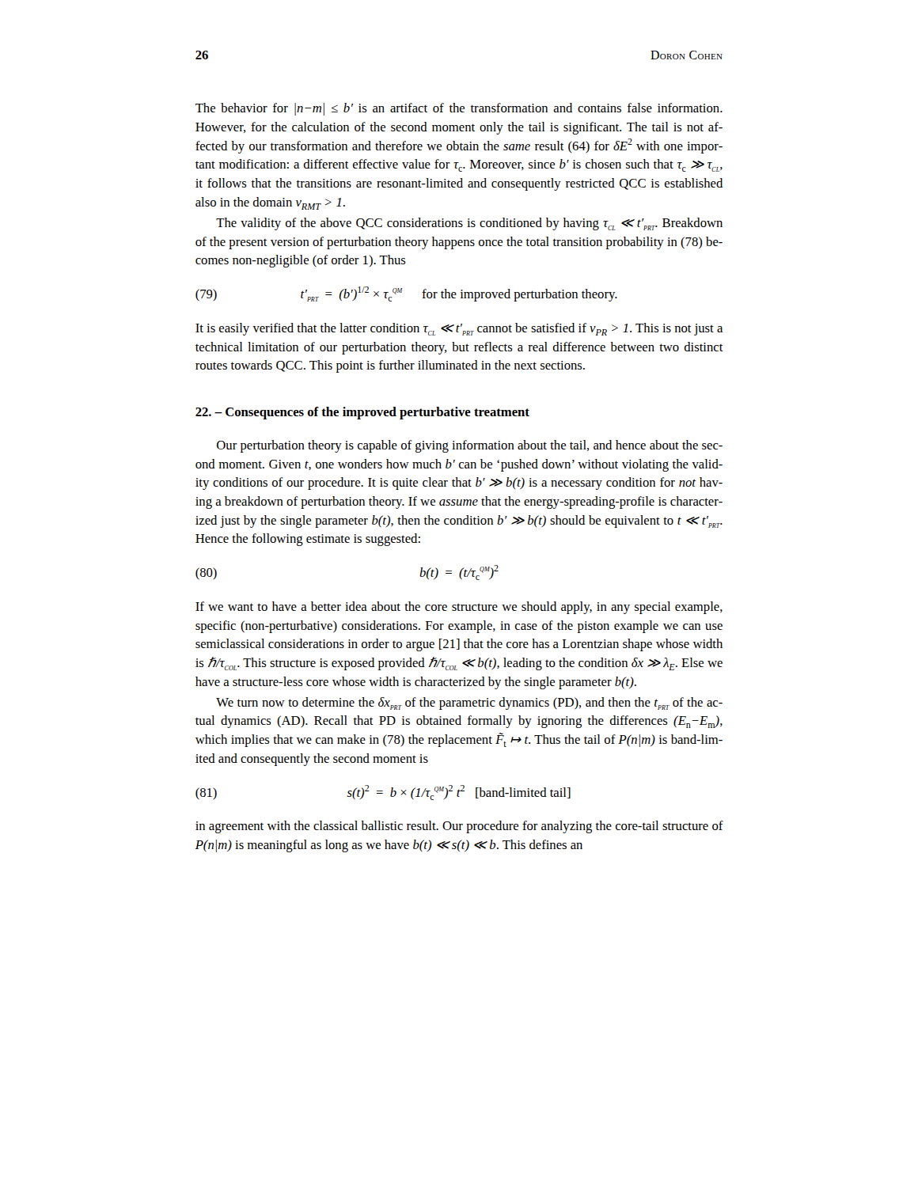26 Doron Cohen
The behavior for |n−m| ≤ b′ is an artifact of the transformation and contains false information. However, for the calculation of the second moment only the tail is significant. The tail is not affected by our transformation and therefore we obtain the same result (64) for δE2 with one important modification: a different effective value for τc. Moreover, since b′ is chosen such that τc ≫ τcl, it follows that the transitions are resonant-limited and consequently restricted QCC is established also in the domain vRMT > 1.
The validity of the above QCC considerations is conditioned by having τcl ≪ t′prt. Breakdown of the present version of perturbation theory happens once the total transition probability in (78) becomes non-negligible (of order 1). Thus
(79) t′prt = (b′)1/2 × τcqm for the improved perturbation theory.
It is easily verified that the latter condition τcl ≪ t′prt cannot be satisfied if vPR > 1. This is not just a technical limitation of our perturbation theory, but reflects a real difference between two distinct routes towards QCC. This point is further illuminated in the next sections.
22. – Consequences of the improved perturbative treatment
Our perturbation theory is capable of giving information about the tail, and hence about the second moment. Given t, one wonders how much b′ can be ‘pushed down’ without violating the validity conditions of our procedure. It is quite clear that b′ ≫ b(t) is a necessary condition for not having a breakdown of perturbation theory. If we assume that the energy-spreading-profile is characterized just by the single parameter b(t), then the condition b′ ≫ b(t) should be equivalent to t ≪ t′prt. Hence the following estimate is suggested:
(80) b(t) = (t/τcqm)2
If we want to have a better idea about the core structure we should apply, in any special example, specific (non-perturbative) considerations. For example, in case of the piston example we can use semiclassical considerations in order to argue [21] that the core has a Lorentzian shape whose width is ℏ/τcol. This structure is exposed provided ℏ/τcol ≪ b(t), leading to the condition δx ≫ λE. Else we have a structure-less core whose width is characterized by the single parameter b(t).
We turn now to determine the δxprt of the parametric dynamics (PD), and then the tprt of the actual dynamics (AD). Recall that PD is obtained formally by ignoring the differences (En−Em), which implies that we can make in (78) the replacement F̃t ↦ t. Thus the tail of P(n|m) is band-limited and consequently the second moment is
(81) s(t)2 = b × (1/τcqm)2 t2 [band-limited tail]
in agreement with the classical ballistic result. Our procedure for analyzing the core-tail structure of P(n|m) is meaningful as long as we have b(t) ≪ s(t) ≪ b. This defines an